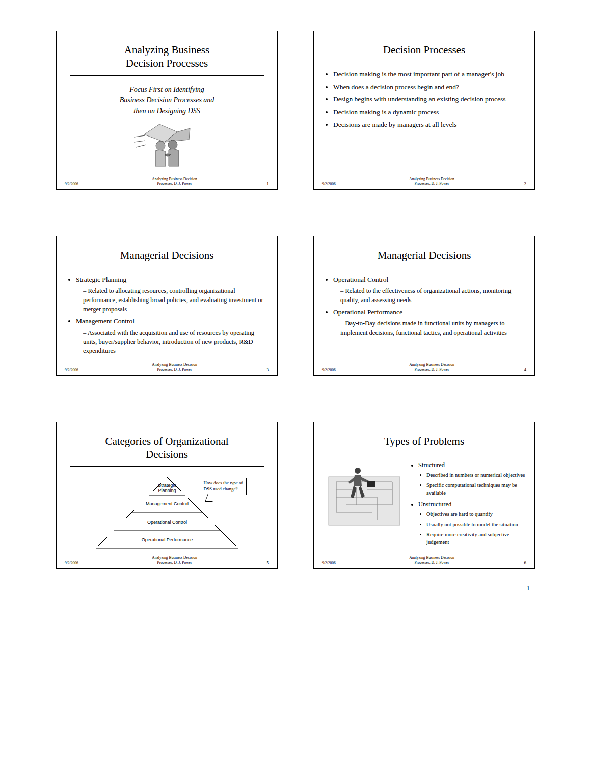Analyzing Business
Decision Processes
Focus First on Identifying
Business Decision Processes and
then on Designing DSS
9/2/2006
Analyzing Business Decision
Processes, D. J. Power
1
Decision Processes
Decision making is the most important part of a manager's job
When does a decision process begin and end?
Design begins with understanding an existing decision process
Decision making is a dynamic process
Decisions are made by managers at all levels
9/2/2006
Analyzing Business Decision
Processes, D. J. Power
2
Managerial Decisions
Strategic Planning
Related to allocating resources, controlling organizational performance, establishing broad policies, and evaluating investment or merger proposals
Management Control
Associated with the acquisition and use of resources by operating units, buyer/supplier behavior, introduction of new products, R&D expenditures
9/2/2006
Analyzing Business Decision
Processes, D. J. Power
3
Managerial Decisions
Operational Control
Related to the effectiveness of organizational actions, monitoring quality, and assessing needs
Operational Performance
Day-to-Day decisions made in functional units by managers to implement decisions, functional tactics, and operational activities
9/2/2006
Analyzing Business Decision
Processes, D. J. Power
4
Categories of Organizational
Decisions
Strategic Planning Management Control Operational Control Operational Performance
How does the type of DSS used change?
9/2/2006
Analyzing Business Decision
Processes, D. J. Power
5
Types of Problems
Structured
Described in numbers or numerical objectives
Specific computational techniques may be available
Unstructured
Objectives are hard to quantify
Usually not possible to model the situation
Require more creativity and subjective judgement
9/2/2006
Analyzing Business Decision
Processes, D. J. Power
6
1